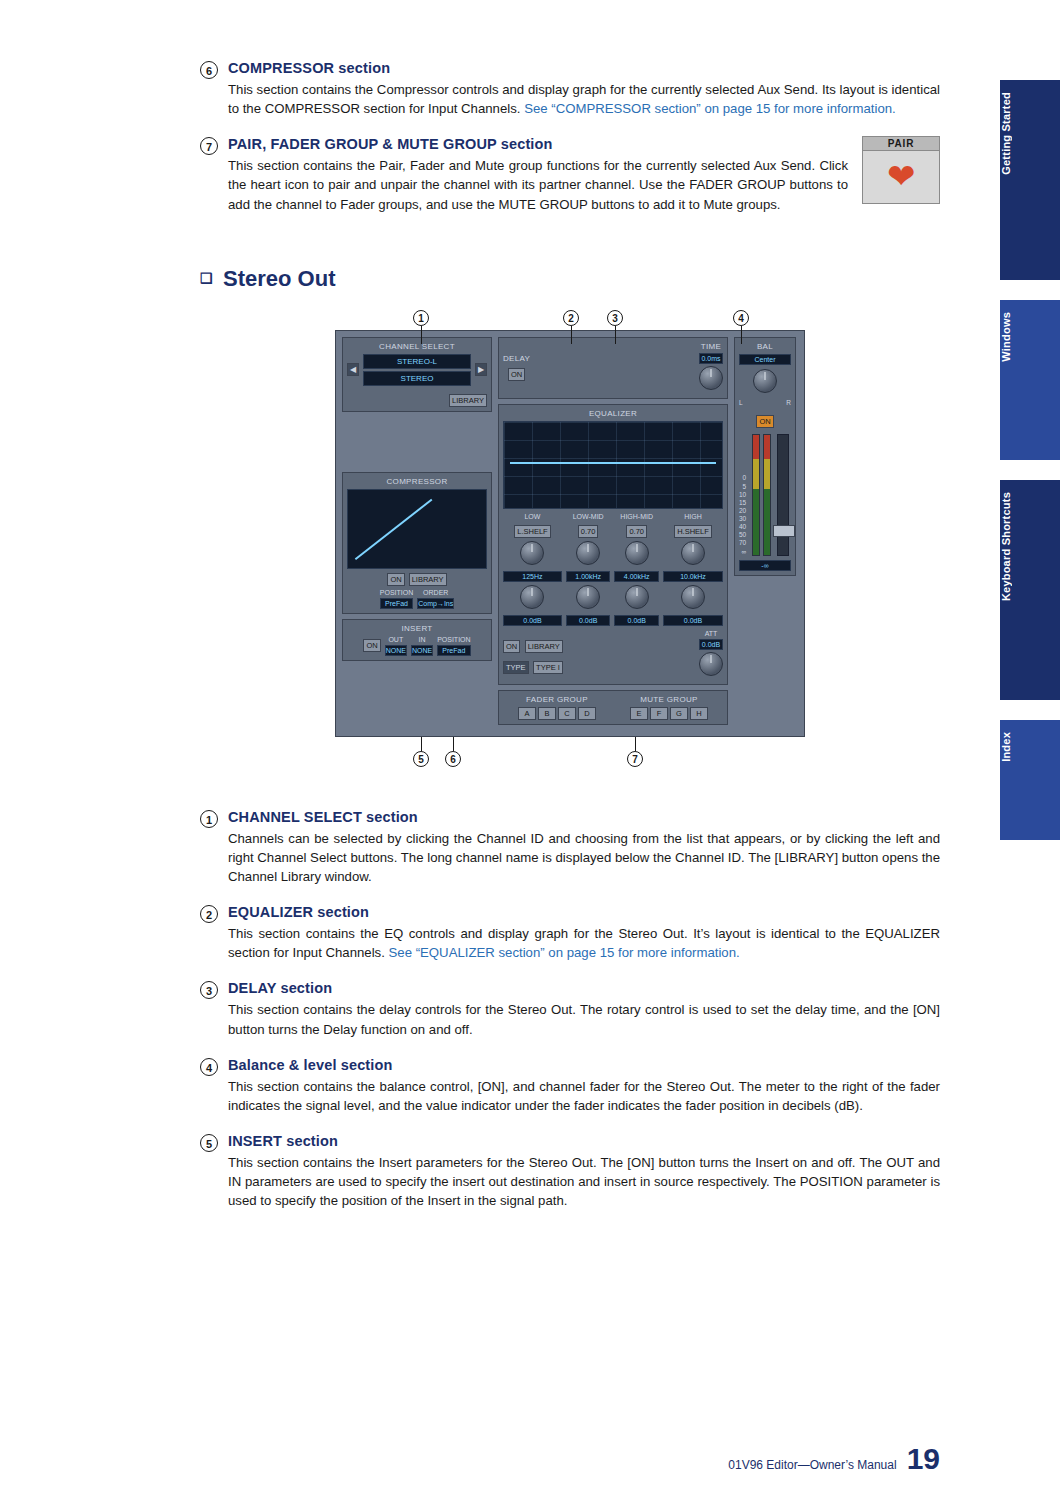Getting Started
Windows
Keyboard Shortcuts
Index
6
COMPRESSOR section
This section contains the Compressor controls and display graph for the currently selected Aux Send. Its layout is identical to the COMPRESSOR section for Input Channels. See “COMPRESSOR section” on page 15 for more information.
7
PAIR
❤
PAIR, FADER GROUP & MUTE GROUP section
This section contains the Pair, Fader and Mute group functions for the currently selected Aux Send. Click the heart icon to pair and unpair the channel with its partner channel. Use the FADER GROUP buttons to add the channel to Fader groups, and use the MUTE GROUP buttons to add it to Mute groups.
Stereo Out
1
2
3
4
CHANNEL SELECT
◀
STEREO-L
STEREO
▶
LIBRARY
COMPRESSOR
ON LIBRARY
POSITION
PreFad
ORDER
Comp→Ins
INSERT
ON
OUT
NONE
IN
NONE
POSITION
PreFad
DELAY
ON
TIME
0.0ms
EQUALIZER
LOW
L.SHELF
125Hz
0.0dB
LOW-MID
0.70
1.00kHz
0.0dB
HIGH-MID
0.70
4.00kHz
0.0dB
HIGH
H.SHELF
10.0kHz
0.0dB
ON LIBRARY
TYPE TYPE I
ATT
0.0dB
FADER GROUP
ABCD
MUTE GROUP
EFGH
BAL
Center
LR
ON
0
5
10
15
20
30
40
50
70
∞
-∞
5
6
7
1
CHANNEL SELECT section
Channels can be selected by clicking the Channel ID and choosing from the list that appears, or by clicking the left and right Channel Select buttons. The long channel name is displayed below the Channel ID. The [LIBRARY] button opens the Channel Library window.
2
EQUALIZER section
This section contains the EQ controls and display graph for the Stereo Out. It’s layout is identical to the EQUALIZER section for Input Channels. See “EQUALIZER section” on page 15 for more information.
3
DELAY section
This section contains the delay controls for the Stereo Out. The rotary control is used to set the delay time, and the [ON] button turns the Delay function on and off.
4
Balance & level section
This section contains the balance control, [ON], and channel fader for the Stereo Out. The meter to the right of the fader indicates the signal level, and the value indicator under the fader indicates the fader position in decibels (dB).
5
INSERT section
This section contains the Insert parameters for the Stereo Out. The [ON] button turns the Insert on and off. The OUT and IN parameters are used to specify the insert out destination and insert in source respectively. The POSITION parameter is used to specify the position of the Insert in the signal path.
01V96 Editor—Owner’s Manual
19